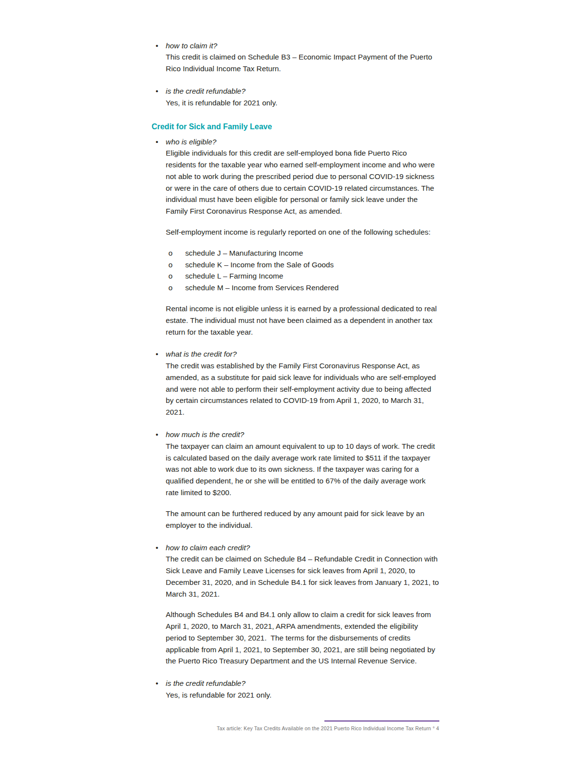how to claim it?
This credit is claimed on Schedule B3 – Economic Impact Payment of the Puerto Rico Individual Income Tax Return.
is the credit refundable?
Yes, it is refundable for 2021 only.
Credit for Sick and Family Leave
who is eligible?
Eligible individuals for this credit are self-employed bona fide Puerto Rico residents for the taxable year who earned self-employment income and who were not able to work during the prescribed period due to personal COVID-19 sickness or were in the care of others due to certain COVID-19 related circumstances. The individual must have been eligible for personal or family sick leave under the Family First Coronavirus Response Act, as amended.
Self-employment income is regularly reported on one of the following schedules:
schedule J – Manufacturing Income
schedule K – Income from the Sale of Goods
schedule L – Farming Income
schedule M – Income from Services Rendered
Rental income is not eligible unless it is earned by a professional dedicated to real estate. The individual must not have been claimed as a dependent in another tax return for the taxable year.
what is the credit for?
The credit was established by the Family First Coronavirus Response Act, as amended, as a substitute for paid sick leave for individuals who are self-employed and were not able to perform their self-employment activity due to being affected by certain circumstances related to COVID-19 from April 1, 2020, to March 31, 2021.
how much is the credit?
The taxpayer can claim an amount equivalent to up to 10 days of work. The credit is calculated based on the daily average work rate limited to $511 if the taxpayer was not able to work due to its own sickness. If the taxpayer was caring for a qualified dependent, he or she will be entitled to 67% of the daily average work rate limited to $200.
The amount can be furthered reduced by any amount paid for sick leave by an employer to the individual.
how to claim each credit?
The credit can be claimed on Schedule B4 – Refundable Credit in Connection with Sick Leave and Family Leave Licenses for sick leaves from April 1, 2020, to December 31, 2020, and in Schedule B4.1 for sick leaves from January 1, 2021, to March 31, 2021.
Although Schedules B4 and B4.1 only allow to claim a credit for sick leaves from April 1, 2020, to March 31, 2021, ARPA amendments, extended the eligibility period to September 30, 2021. The terms for the disbursements of credits applicable from April 1, 2021, to September 30, 2021, are still being negotiated by the Puerto Rico Treasury Department and the US Internal Revenue Service.
is the credit refundable?
Yes, is refundable for 2021 only.
Tax article: Key Tax Credits Available on the 2021 Puerto Rico Individual Income Tax Return ° 4